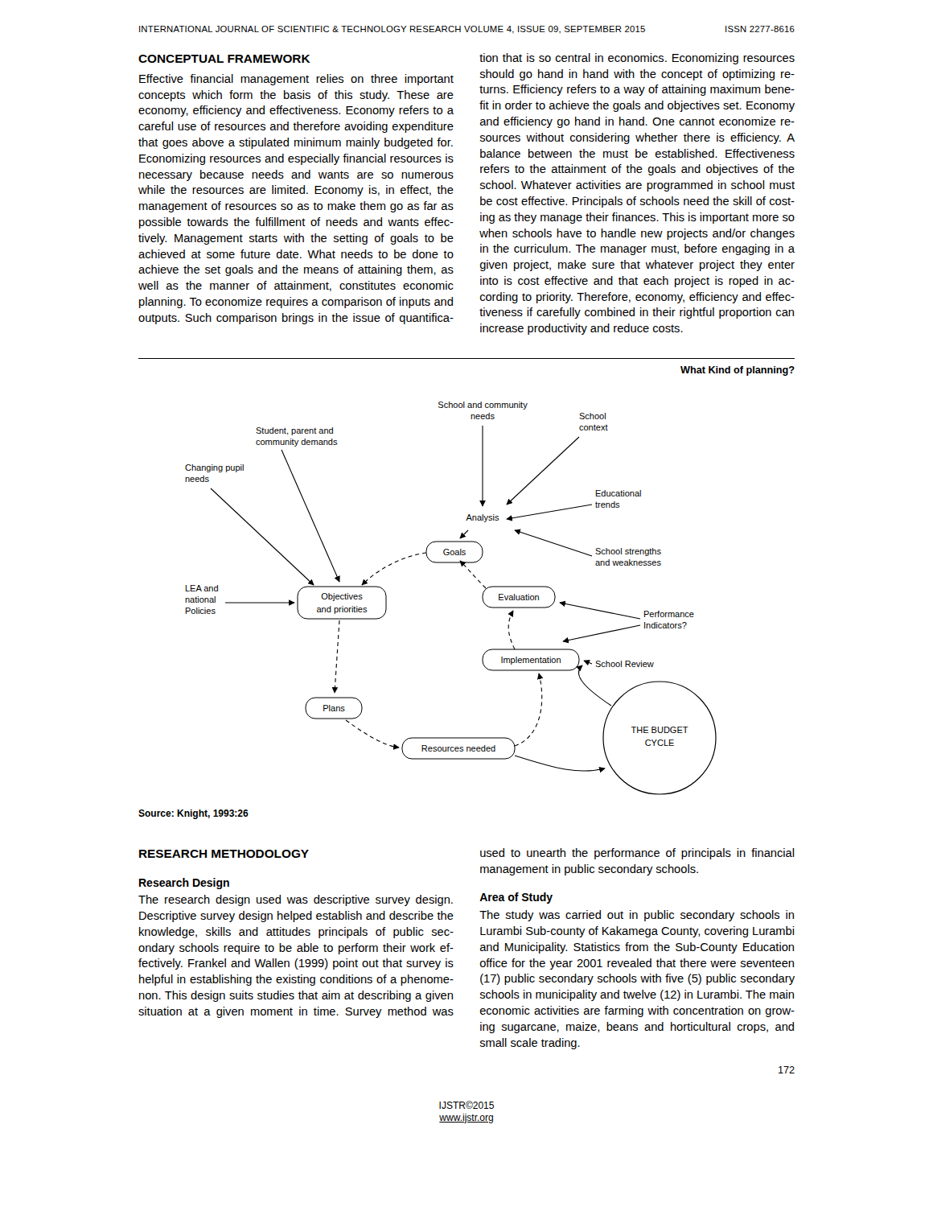International Journal of Scientific & Technology Research Volume 4, Issue 09, September 2015 ISSN 2277-8616
Conceptual Framework
Effective financial management relies on three important concepts which form the basis of this study. These are economy, efficiency and effectiveness. Economy refers to a careful use of resources and therefore avoiding expenditure that goes above a stipulated minimum mainly budgeted for. Economizing resources and especially financial resources is necessary because needs and wants are so numerous while the resources are limited. Economy is, in effect, the management of resources so as to make them go as far as possible towards the fulfillment of needs and wants effectively. Management starts with the setting of goals to be achieved at some future date. What needs to be done to achieve the set goals and the means of attaining them, as well as the manner of attainment, constitutes economic planning. To economize requires a comparison of inputs and outputs. Such comparison brings in the issue of quantification that is so central in economics. Economizing resources should go hand in hand with the concept of optimizing returns. Efficiency refers to a way of attaining maximum benefit in order to achieve the goals and objectives set. Economy and efficiency go hand in hand. One cannot economize resources without considering whether there is efficiency. A balance between the must be established. Effectiveness refers to the attainment of the goals and objectives of the school. Whatever activities are programmed in school must be cost effective. Principals of schools need the skill of costing as they manage their finances. This is important more so when schools have to handle new projects and/or changes in the curriculum. The manager must, before engaging in a given project, make sure that whatever project they enter into is cost effective and that each project is roped in according to priority. Therefore, economy, efficiency and effectiveness if carefully combined in their rightful proportion can increase productivity and reduce costs.
What Kind of planning?
Planning and budget cycle diagram A flow diagram showing how changing pupil needs, student, parent and community demands, LEA and national policies feed into objectives and priorities, which lead to plans and resources needed; school and community needs, school context, educational trends, school strengths and weaknesses feed into analysis, which leads to goals, evaluation, implementation and the budget cycle. Student, parent and community demands Changing pupil needs LEA and national Policies School and community needs School context Educational trends School strengths and weaknesses Performance Indicators? School Review Goals Evaluation Implementation Objectives and priorities Plans Resources needed Analysis THE BUDGET CYCLE
Source: Knight, 1993:26
Research Methodology
Research Design
The research design used was descriptive survey design. Descriptive survey design helped establish and describe the knowledge, skills and attitudes principals of public secondary schools require to be able to perform their work effectively. Frankel and Wallen (1999) point out that survey is helpful in establishing the existing conditions of a phenomenon. This design suits studies that aim at describing a given situation at a given moment in time. Survey method was used to unearth the performance of principals in financial management in public secondary schools.
Area of Study
The study was carried out in public secondary schools in Lurambi Sub-county of Kakamega County, covering Lurambi and Municipality. Statistics from the Sub-County Education office for the year 2001 revealed that there were seventeen (17) public secondary schools with five (5) public secondary schools in municipality and twelve (12) in Lurambi. The main economic activities are farming with concentration on growing sugarcane, maize, beans and horticultural crops, and small scale trading.
172
IJSTR©2015
www.ijstr.org